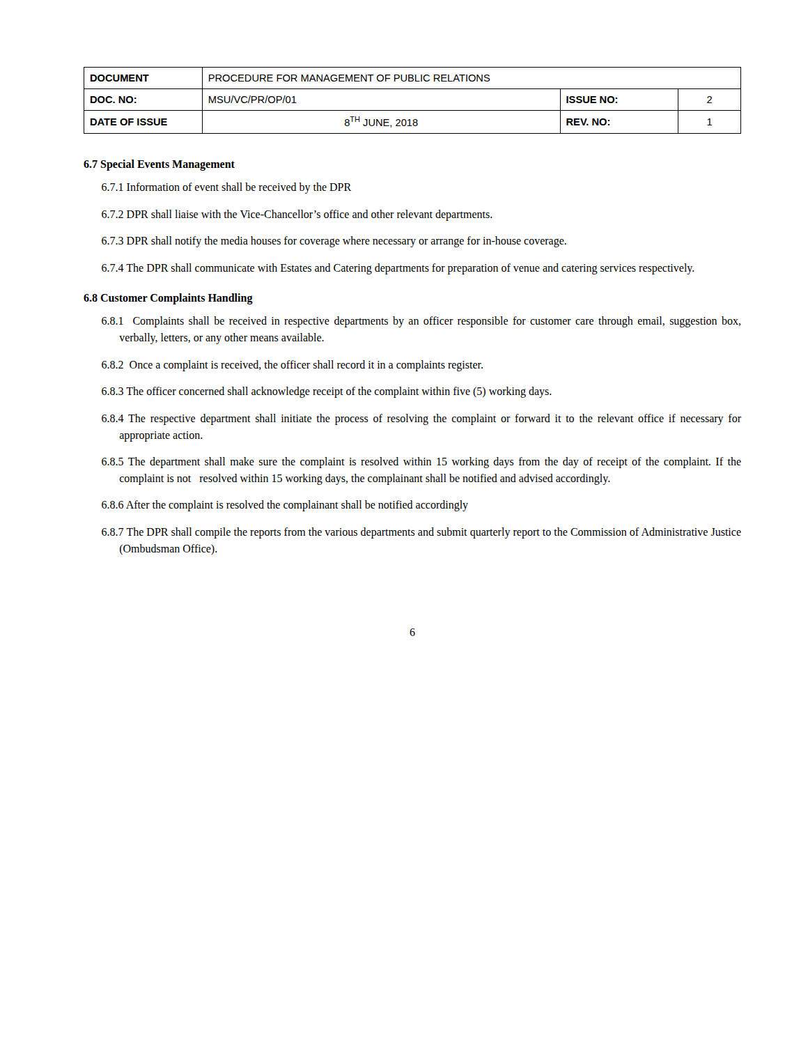| DOCUMENT | PROCEDURE FOR MANAGEMENT OF PUBLIC RELATIONS |
| DOC. NO: | MSU/VC/PR/OP/01 | ISSUE NO: | 2 |
| DATE OF ISSUE | 8 TH JUNE, 2018 | REV. NO: | 1 |
6.7 Special Events Management
6.7.1 Information of event shall be received by the DPR
6.7.2 DPR shall liaise with the Vice-Chancellor’s office and other relevant departments.
6.7.3 DPR shall notify the media houses for coverage where necessary or arrange for in-house coverage.
6.7.4 The DPR shall communicate with Estates and Catering departments for preparation of venue and catering services respectively.
6.8 Customer Complaints Handling
6.8.1 Complaints shall be received in respective departments by an officer responsible for customer care through email, suggestion box, verbally, letters, or any other means available.
6.8.2 Once a complaint is received, the officer shall record it in a complaints register.
6.8.3 The officer concerned shall acknowledge receipt of the complaint within five (5) working days.
6.8.4 The respective department shall initiate the process of resolving the complaint or forward it to the relevant office if necessary for appropriate action.
6.8.5 The department shall make sure the complaint is resolved within 15 working days from the day of receipt of the complaint. If the complaint is not resolved within 15 working days, the complainant shall be notified and advised accordingly.
6.8.6 After the complaint is resolved the complainant shall be notified accordingly
6.8.7 The DPR shall compile the reports from the various departments and submit quarterly report to the Commission of Administrative Justice (Ombudsman Office).
6